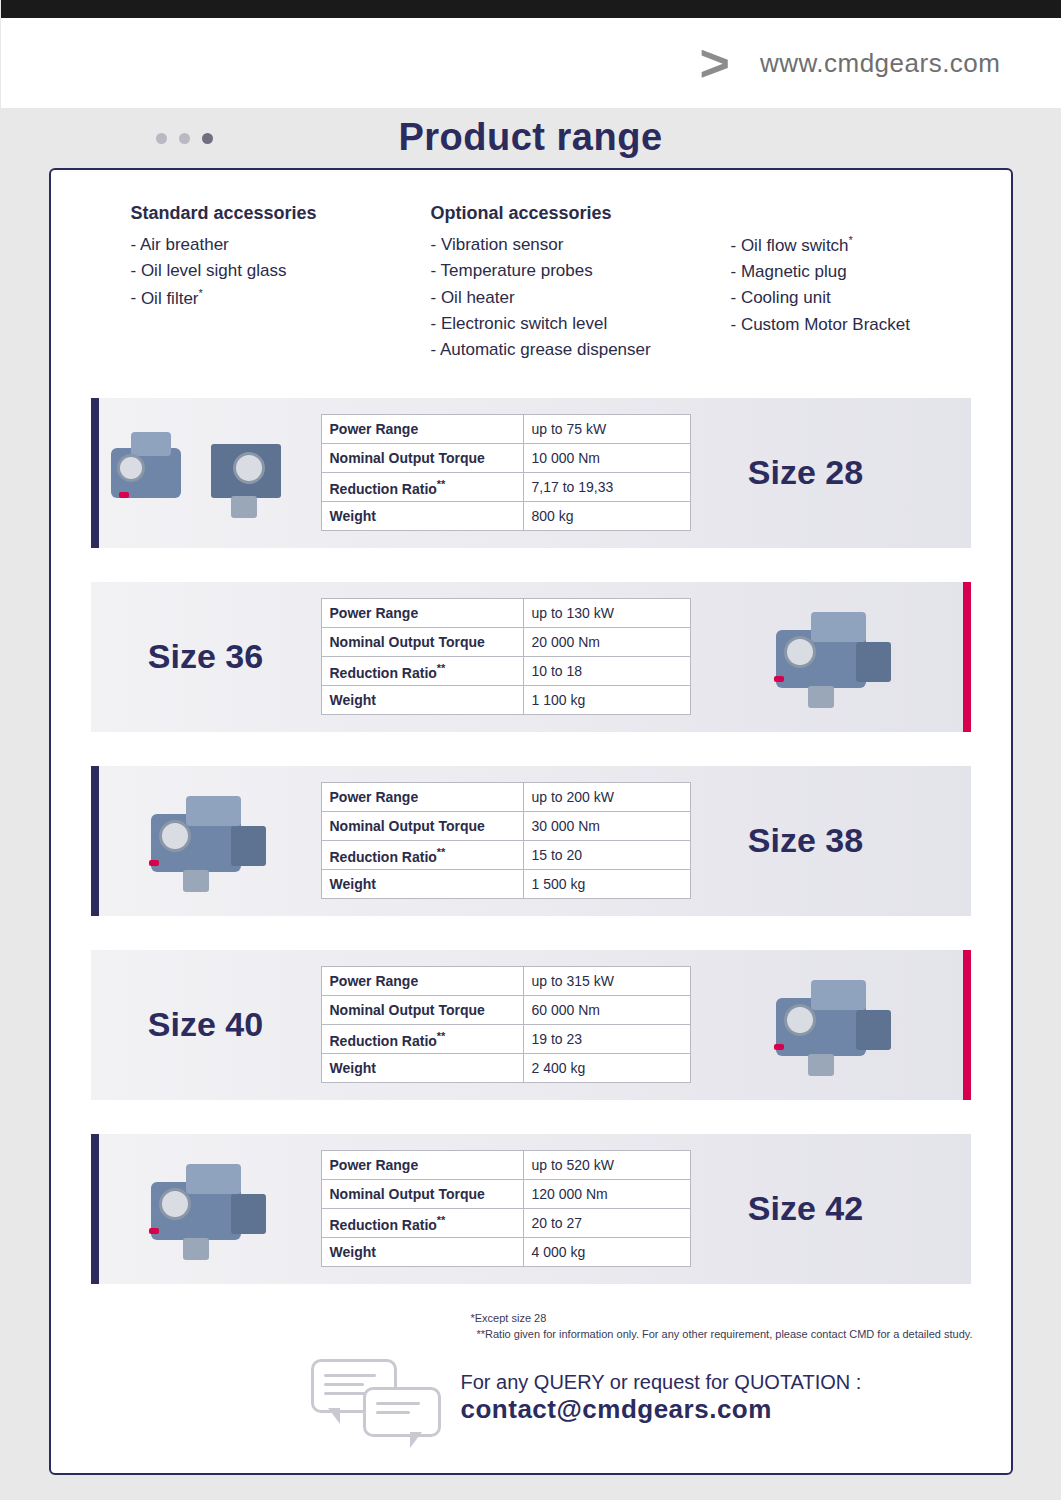>
www.cmdgears.com
Product range
Standard accessories
Air breather
Oil level sight glass
Oil filter*
Optional accessories
Vibration sensor
Temperature probes
Oil heater
Electronic switch level
Automatic grease dispenser
Oil flow switch*
Magnetic plug
Cooling unit
Custom Motor Bracket
| Power Range | up to 75 kW |
| Nominal Output Torque | 10 000 Nm |
| Reduction Ratio ** | 7,17 to 19,33 |
| Weight | 800 kg |
Size 28
Size 36
| Power Range | up to 130 kW |
| Nominal Output Torque | 20 000 Nm |
| Reduction Ratio ** | 10 to 18 |
| Weight | 1 100 kg |
| Power Range | up to 200 kW |
| Nominal Output Torque | 30 000 Nm |
| Reduction Ratio ** | 15 to 20 |
| Weight | 1 500 kg |
Size 38
Size 40
| Power Range | up to 315 kW |
| Nominal Output Torque | 60 000 Nm |
| Reduction Ratio ** | 19 to 23 |
| Weight | 2 400 kg |
| Power Range | up to 520 kW |
| Nominal Output Torque | 120 000 Nm |
| Reduction Ratio ** | 20 to 27 |
| Weight | 4 000 kg |
Size 42
*Except size 28
**Ratio given for information only. For any other requirement, please contact CMD for a detailed study.
For any QUERY or request for QUOTATION :
contact@cmdgears.com